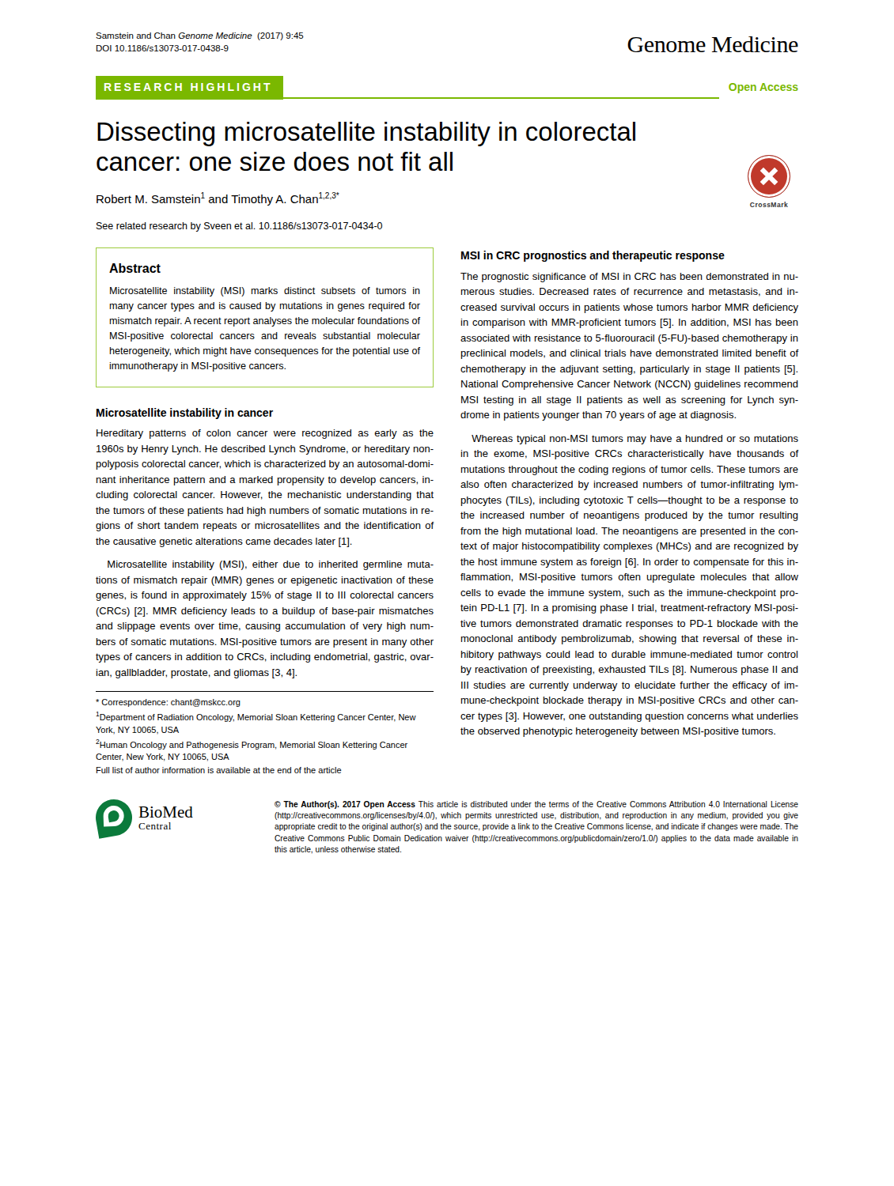Samstein and Chan Genome Medicine (2017) 9:45
DOI 10.1186/s13073-017-0438-9
Genome Medicine
Research Highlight
Open Access
CrossMark
Dissecting microsatellite instability in colorectal cancer: one size does not fit all
Robert M. Samstein1 and Timothy A. Chan1,2,3*
See related research by Sveen et al. 10.1186/s13073-017-0434-0
Abstract
Microsatellite instability (MSI) marks distinct subsets of tumors in many cancer types and is caused by mutations in genes required for mismatch repair. A recent report analyses the molecular foundations of MSI-positive colorectal cancers and reveals substantial molecular heterogeneity, which might have consequences for the potential use of immunotherapy in MSI-positive cancers.
Microsatellite instability in cancer
Hereditary patterns of colon cancer were recognized as early as the 1960s by Henry Lynch. He described Lynch Syndrome, or hereditary non-polyposis colorectal cancer, which is characterized by an autosomal-dominant inheritance pattern and a marked propensity to develop cancers, including colorectal cancer. However, the mechanistic understanding that the tumors of these patients had high numbers of somatic mutations in regions of short tandem repeats or microsatellites and the identification of the causative genetic alterations came decades later [1].
Microsatellite instability (MSI), either due to inherited germline mutations of mismatch repair (MMR) genes or epigenetic inactivation of these genes, is found in approximately 15% of stage II to III colorectal cancers (CRCs) [2]. MMR deficiency leads to a buildup of base-pair mismatches and slippage events over time, causing accumulation of very high numbers of somatic mutations. MSI-positive tumors are present in many other types of cancers in addition to CRCs, including endometrial, gastric, ovarian, gallbladder, prostate, and gliomas [3, 4].
* Correspondence: chant@mskcc.org
1Department of Radiation Oncology, Memorial Sloan Kettering Cancer Center, New York, NY 10065, USA
2Human Oncology and Pathogenesis Program, Memorial Sloan Kettering Cancer Center, New York, NY 10065, USA
Full list of author information is available at the end of the article
MSI in CRC prognostics and therapeutic response
The prognostic significance of MSI in CRC has been demonstrated in numerous studies. Decreased rates of recurrence and metastasis, and increased survival occurs in patients whose tumors harbor MMR deficiency in comparison with MMR-proficient tumors [5]. In addition, MSI has been associated with resistance to 5-fluorouracil (5-FU)-based chemotherapy in preclinical models, and clinical trials have demonstrated limited benefit of chemotherapy in the adjuvant setting, particularly in stage II patients [5]. National Comprehensive Cancer Network (NCCN) guidelines recommend MSI testing in all stage II patients as well as screening for Lynch syndrome in patients younger than 70 years of age at diagnosis.
Whereas typical non-MSI tumors may have a hundred or so mutations in the exome, MSI-positive CRCs characteristically have thousands of mutations throughout the coding regions of tumor cells. These tumors are also often characterized by increased numbers of tumor-infiltrating lymphocytes (TILs), including cytotoxic T cells—thought to be a response to the increased number of neoantigens produced by the tumor resulting from the high mutational load. The neoantigens are presented in the context of major histocompatibility complexes (MHCs) and are recognized by the host immune system as foreign [6]. In order to compensate for this inflammation, MSI-positive tumors often upregulate molecules that allow cells to evade the immune system, such as the immune-checkpoint protein PD-L1 [7]. In a promising phase I trial, treatment-refractory MSI-positive tumors demonstrated dramatic responses to PD-1 blockade with the monoclonal antibody pembrolizumab, showing that reversal of these inhibitory pathways could lead to durable immune-mediated tumor control by reactivation of preexisting, exhausted TILs [8]. Numerous phase II and III studies are currently underway to elucidate further the efficacy of immune-checkpoint blockade therapy in MSI-positive CRCs and other cancer types [3]. However, one outstanding question concerns what underlies the observed phenotypic heterogeneity between MSI-positive tumors.
BioMedCentral
© The Author(s). 2017 Open Access This article is distributed under the terms of the Creative Commons Attribution 4.0 International License (http://creativecommons.org/licenses/by/4.0/), which permits unrestricted use, distribution, and reproduction in any medium, provided you give appropriate credit to the original author(s) and the source, provide a link to the Creative Commons license, and indicate if changes were made. The Creative Commons Public Domain Dedication waiver (http://creativecommons.org/publicdomain/zero/1.0/) applies to the data made available in this article, unless otherwise stated.